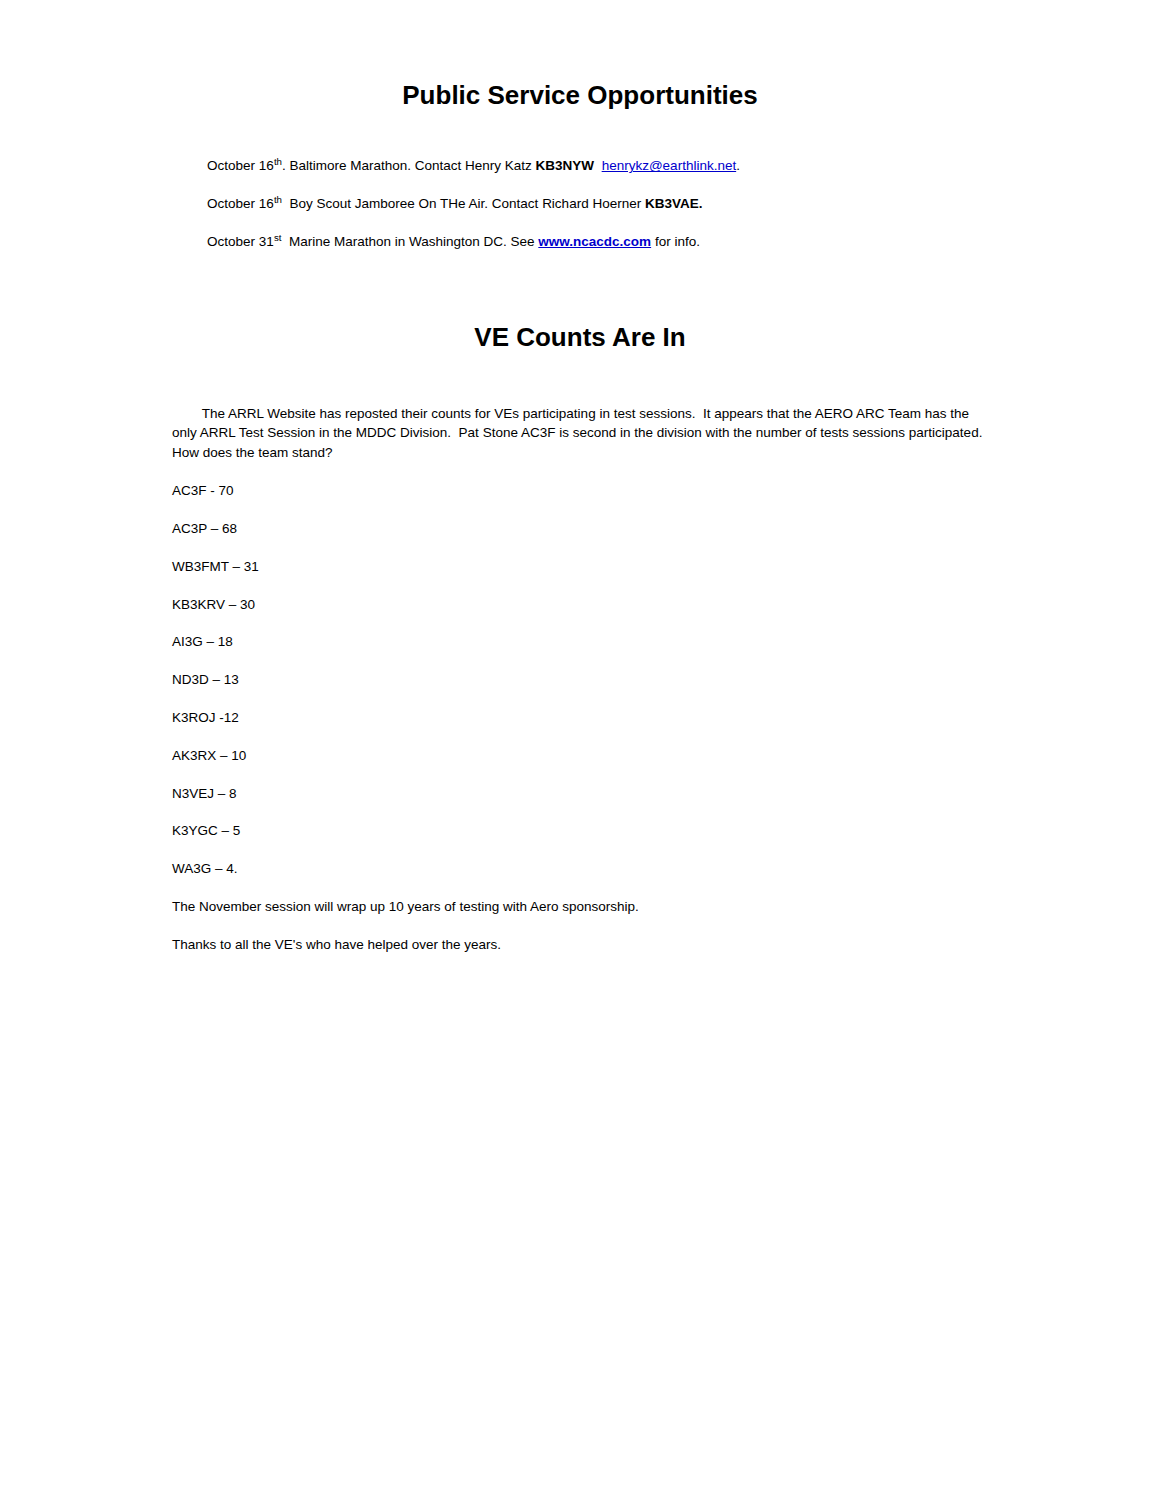Public Service Opportunities
October 16th. Baltimore Marathon. Contact Henry Katz KB3NYW henrykz@earthlink.net.
October 16th Boy Scout Jamboree On THe Air. Contact Richard Hoerner KB3VAE.
October 31st Marine Marathon in Washington DC. See www.ncacdc.com for info.
VE Counts Are In
The ARRL Website has reposted their counts for VEs participating in test sessions. It appears that the AERO ARC Team has the only ARRL Test Session in the MDDC Division. Pat Stone AC3F is second in the division with the number of tests sessions participated. How does the team stand?
AC3F - 70
AC3P – 68
WB3FMT – 31
KB3KRV – 30
AI3G – 18
ND3D – 13
K3ROJ -12
AK3RX – 10
N3VEJ – 8
K3YGC – 5
WA3G – 4.
The November session will wrap up 10 years of testing with Aero sponsorship.
Thanks to all the VE's who have helped over the years.